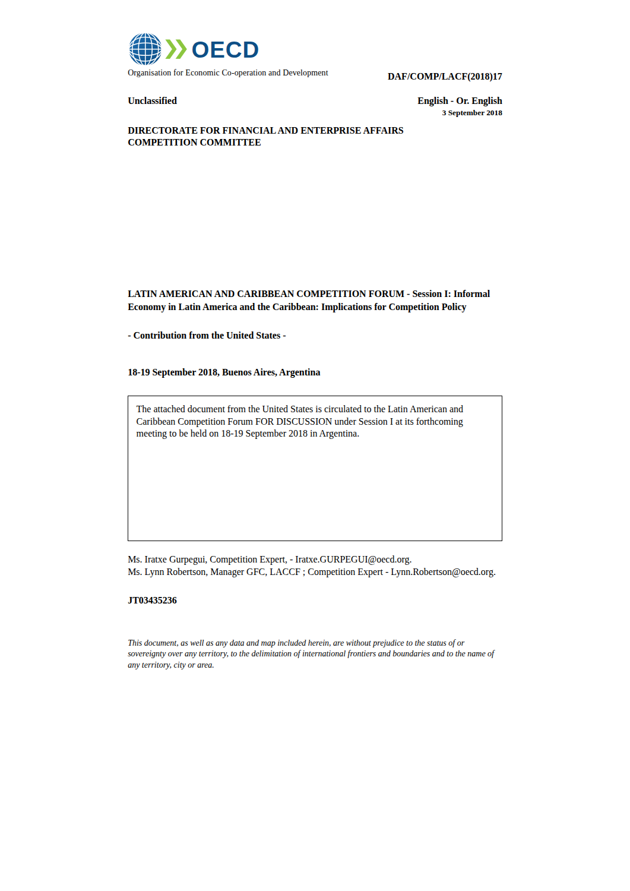OECD
Organisation for Economic Co-operation and Development
DAF/COMP/LACF(2018)17
Unclassified
English - Or. English
3 September 2018
DIRECTORATE FOR FINANCIAL AND ENTERPRISE AFFAIRS
COMPETITION COMMITTEE
LATIN AMERICAN AND CARIBBEAN COMPETITION FORUM - Session I: Informal Economy in Latin America and the Caribbean: Implications for Competition Policy
- Contribution from the United States -
18-19 September 2018, Buenos Aires, Argentina
The attached document from the United States is circulated to the Latin American and Caribbean Competition Forum FOR DISCUSSION under Session I at its forthcoming meeting to be held on 18-19 September 2018 in Argentina.
Ms. Iratxe Gurpegui, Competition Expert, - Iratxe.GURPEGUI@oecd.org.
Ms. Lynn Robertson, Manager GFC, LACCF ; Competition Expert - Lynn.Robertson@oecd.org.
JT03435236
This document, as well as any data and map included herein, are without prejudice to the status of or sovereignty over any territory, to the delimitation of international frontiers and boundaries and to the name of any territory, city or area.